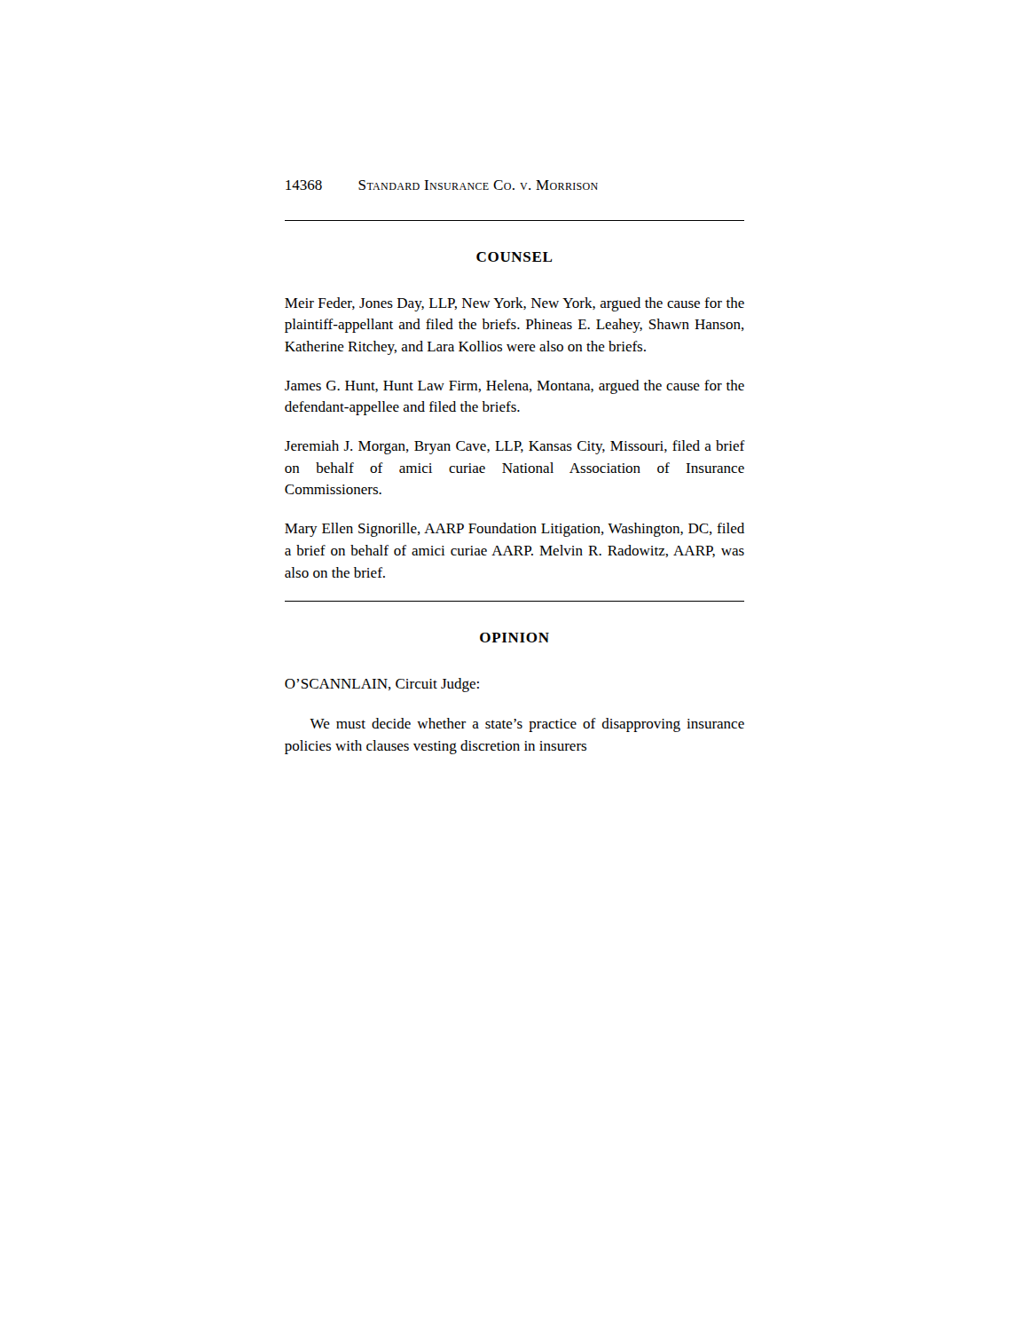14368 Standard Insurance Co. v. Morrison
COUNSEL
Meir Feder, Jones Day, LLP, New York, New York, argued the cause for the plaintiff-appellant and filed the briefs. Phineas E. Leahey, Shawn Hanson, Katherine Ritchey, and Lara Kollios were also on the briefs.
James G. Hunt, Hunt Law Firm, Helena, Montana, argued the cause for the defendant-appellee and filed the briefs.
Jeremiah J. Morgan, Bryan Cave, LLP, Kansas City, Missouri, filed a brief on behalf of amici curiae National Association of Insurance Commissioners.
Mary Ellen Signorille, AARP Foundation Litigation, Washington, DC, filed a brief on behalf of amici curiae AARP. Melvin R. Radowitz, AARP, was also on the brief.
OPINION
O’SCANNLAIN, Circuit Judge:
We must decide whether a state’s practice of disapproving insurance policies with clauses vesting discretion in insurers